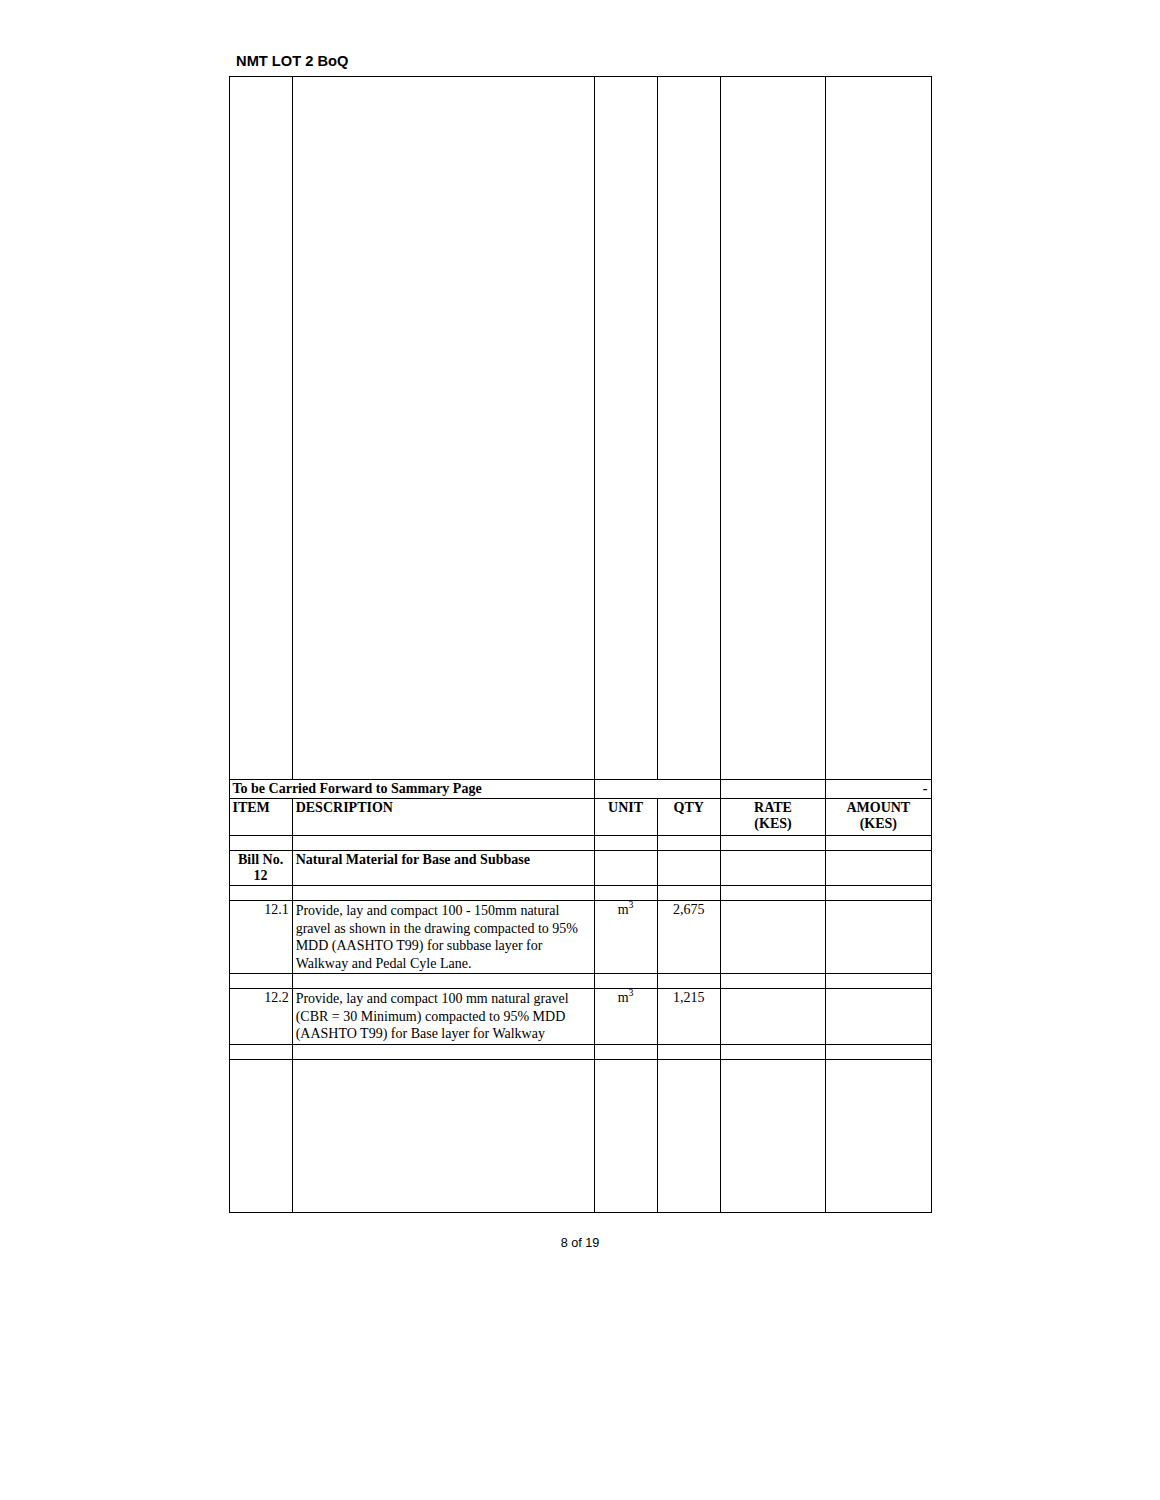NMT LOT 2 BoQ
| To be Carried Forward to Sammary Page | | | | - |
| ITEM | DESCRIPTION | UNIT | QTY | RATE (KES) | AMOUNT (KES) |
| Bill No. 12 | Natural Material for Base and Subbase | | | | |
| 12.1 | Provide, lay and compact 100 - 150mm natural gravel as shown in the drawing compacted to 95% MDD (AASHTO T99) for subbase layer for Walkway and Pedal Cyle Lane. | m 3 | 2,675 | | |
| 12.2 | Provide, lay and compact 100 mm natural gravel (CBR = 30 Minimum) compacted to 95% MDD (AASHTO T99) for Base layer for Walkway | m 3 | 1,215 | | |
8 of 19